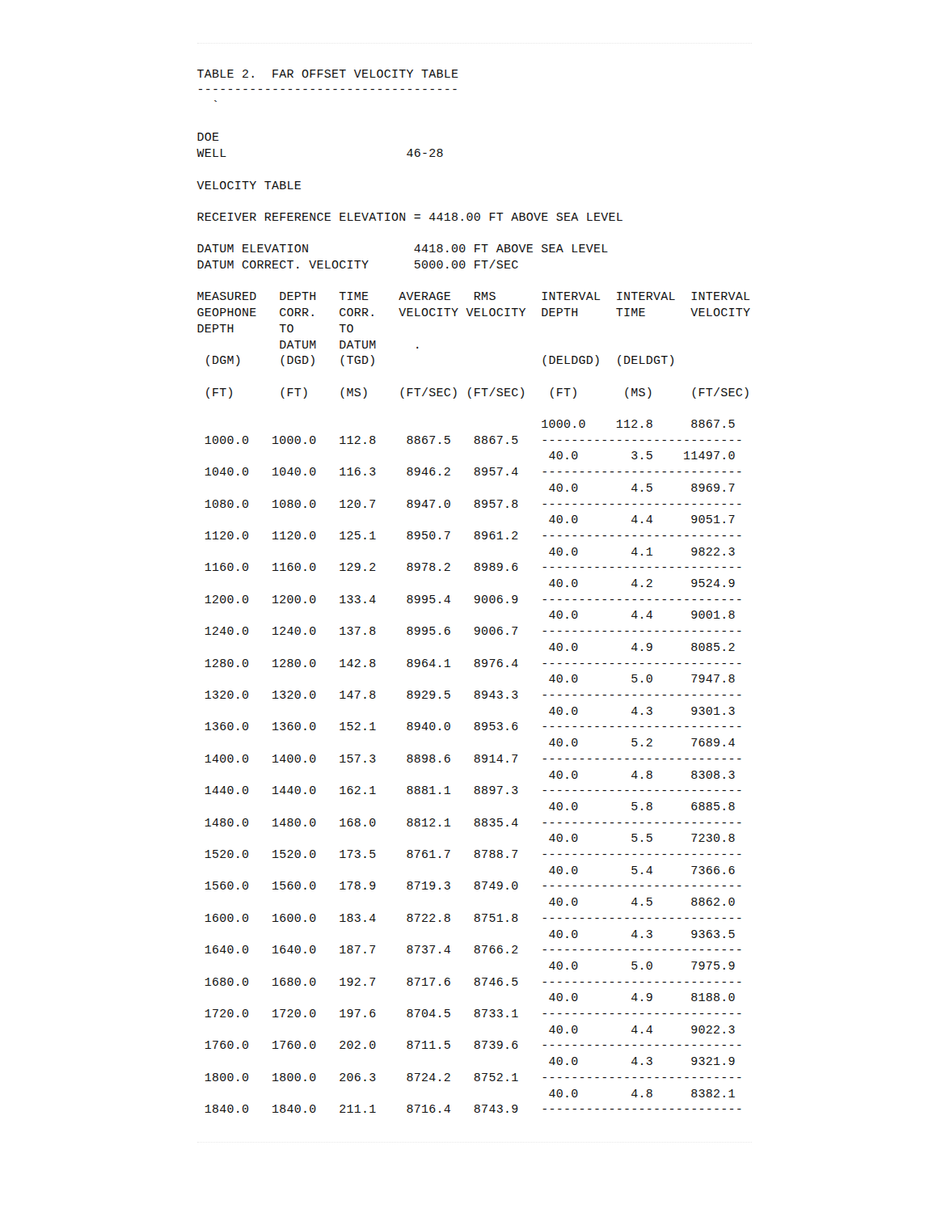TABLE 2.  FAR OFFSET VELOCITY TABLE
-----------------------------------
  `

DOE
WELL                        46-28

VELOCITY TABLE

RECEIVER REFERENCE ELEVATION = 4418.00 FT ABOVE SEA LEVEL

DATUM ELEVATION              4418.00 FT ABOVE SEA LEVEL
DATUM CORRECT. VELOCITY      5000.00 FT/SEC

MEASURED   DEPTH   TIME    AVERAGE   RMS      INTERVAL  INTERVAL  INTERVAL
GEOPHONE   CORR.   CORR.   VELOCITY VELOCITY  DEPTH     TIME      VELOCITY
DEPTH      TO      TO
           DATUM   DATUM     .
 (DGM)     (DGD)   (TGD)                      (DELDGD)  (DELDGT)

 (FT)      (FT)    (MS)    (FT/SEC) (FT/SEC)   (FT)      (MS)     (FT/SEC)

                                              1000.0    112.8     8867.5
 1000.0   1000.0   112.8    8867.5   8867.5   ---------------------------
                                               40.0       3.5    11497.0
 1040.0   1040.0   116.3    8946.2   8957.4   ---------------------------
                                               40.0       4.5     8969.7
 1080.0   1080.0   120.7    8947.0   8957.8   ---------------------------
                                               40.0       4.4     9051.7
 1120.0   1120.0   125.1    8950.7   8961.2   ---------------------------
                                               40.0       4.1     9822.3
 1160.0   1160.0   129.2    8978.2   8989.6   ---------------------------
                                               40.0       4.2     9524.9
 1200.0   1200.0   133.4    8995.4   9006.9   ---------------------------
                                               40.0       4.4     9001.8
 1240.0   1240.0   137.8    8995.6   9006.7   ---------------------------
                                               40.0       4.9     8085.2
 1280.0   1280.0   142.8    8964.1   8976.4   ---------------------------
                                               40.0       5.0     7947.8
 1320.0   1320.0   147.8    8929.5   8943.3   ---------------------------
                                               40.0       4.3     9301.3
 1360.0   1360.0   152.1    8940.0   8953.6   ---------------------------
                                               40.0       5.2     7689.4
 1400.0   1400.0   157.3    8898.6   8914.7   ---------------------------
                                               40.0       4.8     8308.3
 1440.0   1440.0   162.1    8881.1   8897.3   ---------------------------
                                               40.0       5.8     6885.8
 1480.0   1480.0   168.0    8812.1   8835.4   ---------------------------
                                               40.0       5.5     7230.8
 1520.0   1520.0   173.5    8761.7   8788.7   ---------------------------
                                               40.0       5.4     7366.6
 1560.0   1560.0   178.9    8719.3   8749.0   ---------------------------
                                               40.0       4.5     8862.0
 1600.0   1600.0   183.4    8722.8   8751.8   ---------------------------
                                               40.0       4.3     9363.5
 1640.0   1640.0   187.7    8737.4   8766.2   ---------------------------
                                               40.0       5.0     7975.9
 1680.0   1680.0   192.7    8717.6   8746.5   ---------------------------
                                               40.0       4.9     8188.0
 1720.0   1720.0   197.6    8704.5   8733.1   ---------------------------
                                               40.0       4.4     9022.3
 1760.0   1760.0   202.0    8711.5   8739.6   ---------------------------
                                               40.0       4.3     9321.9
 1800.0   1800.0   206.3    8724.2   8752.1   ---------------------------
                                               40.0       4.8     8382.1
 1840.0   1840.0   211.1    8716.4   8743.9   ---------------------------